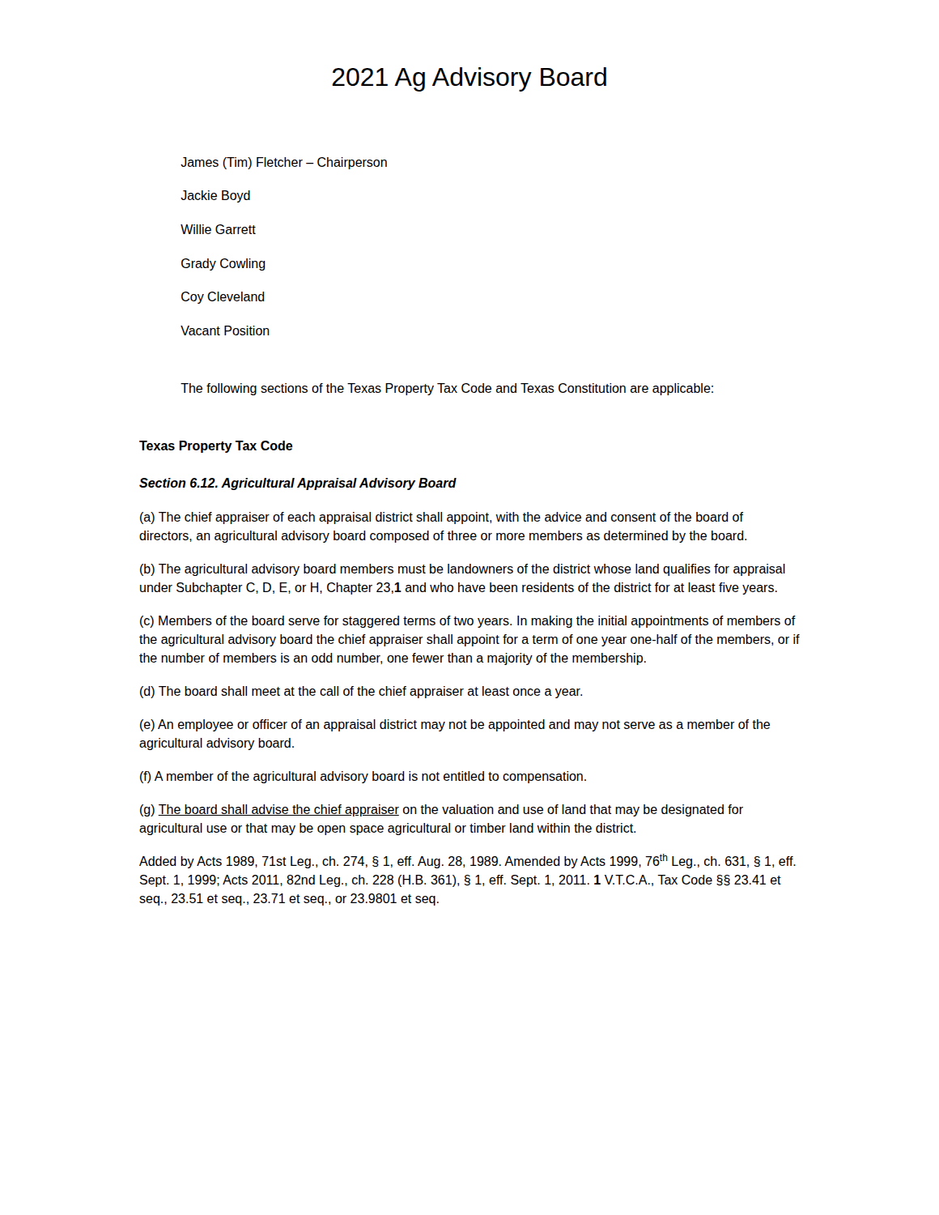2021 Ag Advisory Board
James (Tim) Fletcher – Chairperson
Jackie Boyd
Willie Garrett
Grady Cowling
Coy Cleveland
Vacant Position
The following sections of the Texas Property Tax Code and Texas Constitution are applicable:
Texas Property Tax Code
Section 6.12. Agricultural Appraisal Advisory Board
(a) The chief appraiser of each appraisal district shall appoint, with the advice and consent of the board of directors, an agricultural advisory board composed of three or more members as determined by the board.
(b) The agricultural advisory board members must be landowners of the district whose land qualifies for appraisal under Subchapter C, D, E, or H, Chapter 23,1 and who have been residents of the district for at least five years.
(c) Members of the board serve for staggered terms of two years. In making the initial appointments of members of the agricultural advisory board the chief appraiser shall appoint for a term of one year one-half of the members, or if the number of members is an odd number, one fewer than a majority of the membership.
(d) The board shall meet at the call of the chief appraiser at least once a year.
(e) An employee or officer of an appraisal district may not be appointed and may not serve as a member of the agricultural advisory board.
(f) A member of the agricultural advisory board is not entitled to compensation.
(g) The board shall advise the chief appraiser on the valuation and use of land that may be designated for agricultural use or that may be open space agricultural or timber land within the district.
Added by Acts 1989, 71st Leg., ch. 274, § 1, eff. Aug. 28, 1989. Amended by Acts 1999, 76th Leg., ch. 631, § 1, eff. Sept. 1, 1999; Acts 2011, 82nd Leg., ch. 228 (H.B. 361), § 1, eff. Sept. 1, 2011. 1 V.T.C.A., Tax Code §§ 23.41 et seq., 23.51 et seq., 23.71 et seq., or 23.9801 et seq.